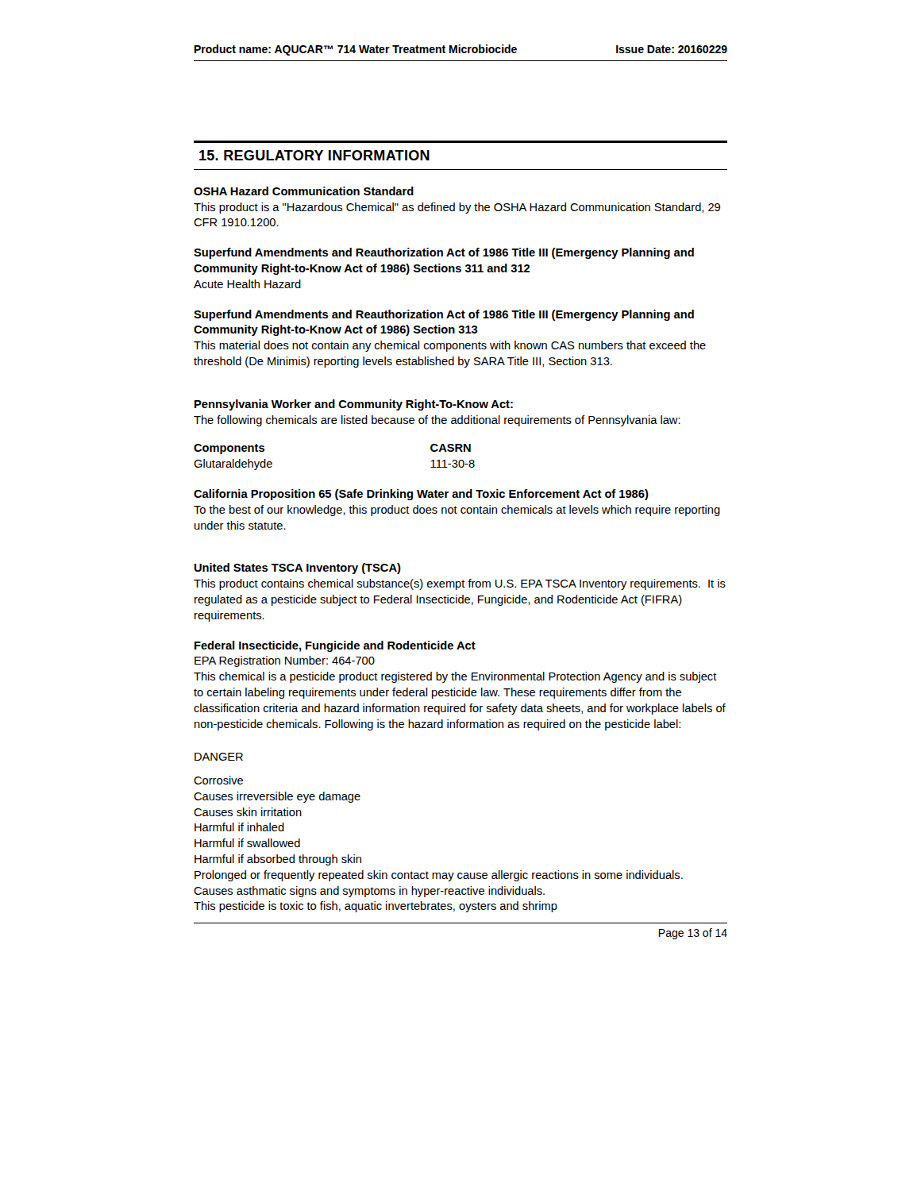Product name: AQUCAR™ 714 Water Treatment Microbiocide Issue Date: 20160229
15. REGULATORY INFORMATION
OSHA Hazard Communication Standard
This product is a "Hazardous Chemical" as defined by the OSHA Hazard Communication Standard, 29 CFR 1910.1200.
Superfund Amendments and Reauthorization Act of 1986 Title III (Emergency Planning and Community Right-to-Know Act of 1986) Sections 311 and 312
Acute Health Hazard
Superfund Amendments and Reauthorization Act of 1986 Title III (Emergency Planning and Community Right-to-Know Act of 1986) Section 313
This material does not contain any chemical components with known CAS numbers that exceed the threshold (De Minimis) reporting levels established by SARA Title III, Section 313.
Pennsylvania Worker and Community Right-To-Know Act:
The following chemicals are listed because of the additional requirements of Pennsylvania law:
Components
CASRN
Glutaraldehyde
111-30-8
California Proposition 65 (Safe Drinking Water and Toxic Enforcement Act of 1986)
To the best of our knowledge, this product does not contain chemicals at levels which require reporting under this statute.
United States TSCA Inventory (TSCA)
This product contains chemical substance(s) exempt from U.S. EPA TSCA Inventory requirements. It is regulated as a pesticide subject to Federal Insecticide, Fungicide, and Rodenticide Act (FIFRA) requirements.
Federal Insecticide, Fungicide and Rodenticide Act
EPA Registration Number: 464-700
This chemical is a pesticide product registered by the Environmental Protection Agency and is subject to certain labeling requirements under federal pesticide law. These requirements differ from the classification criteria and hazard information required for safety data sheets, and for workplace labels of non-pesticide chemicals. Following is the hazard information as required on the pesticide label:
DANGER
Corrosive
Causes irreversible eye damage
Causes skin irritation
Harmful if inhaled
Harmful if swallowed
Harmful if absorbed through skin
Prolonged or frequently repeated skin contact may cause allergic reactions in some individuals.
Causes asthmatic signs and symptoms in hyper-reactive individuals.
This pesticide is toxic to fish, aquatic invertebrates, oysters and shrimp
Page 13 of 14